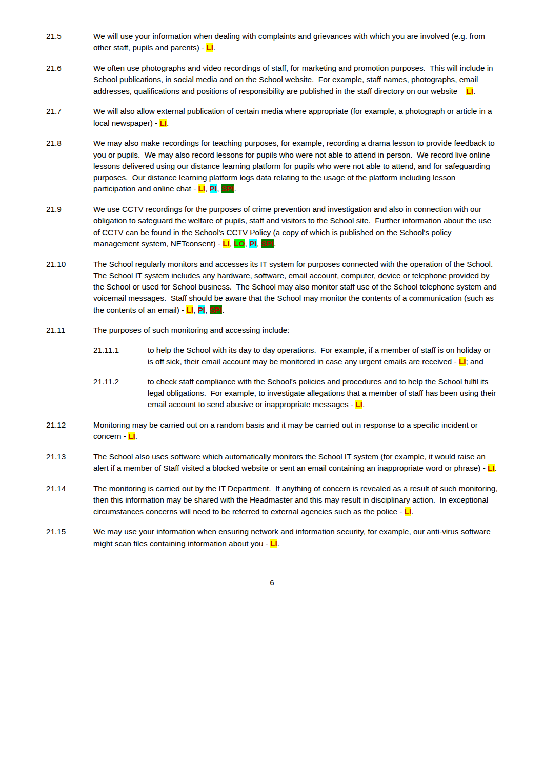21.5 We will use your information when dealing with complaints and grievances with which you are involved (e.g. from other staff, pupils and parents) - LI.
21.6 We often use photographs and video recordings of staff, for marketing and promotion purposes. This will include in School publications, in social media and on the School website. For example, staff names, photographs, email addresses, qualifications and positions of responsibility are published in the staff directory on our website – LI.
21.7 We will also allow external publication of certain media where appropriate (for example, a photograph or article in a local newspaper) - LI.
21.8 We may also make recordings for teaching purposes, for example, recording a drama lesson to provide feedback to you or pupils. We may also record lessons for pupils who were not able to attend in person. We record live online lessons delivered using our distance learning platform for pupils who were not able to attend, and for safeguarding purposes. Our distance learning platform logs data relating to the usage of the platform including lesson participation and online chat - LI, PI, SPI.
21.9 We use CCTV recordings for the purposes of crime prevention and investigation and also in connection with our obligation to safeguard the welfare of pupils, staff and visitors to the School site. Further information about the use of CCTV can be found in the School's CCTV Policy (a copy of which is published on the School's policy management system, NETconsent) - LI, LO, PI, SPI.
21.10 The School regularly monitors and accesses its IT system for purposes connected with the operation of the School. The School IT system includes any hardware, software, email account, computer, device or telephone provided by the School or used for School business. The School may also monitor staff use of the School telephone system and voicemail messages. Staff should be aware that the School may monitor the contents of a communication (such as the contents of an email) - LI, PI, SPI.
21.11 The purposes of such monitoring and accessing include:
21.11.1 to help the School with its day to day operations. For example, if a member of staff is on holiday or is off sick, their email account may be monitored in case any urgent emails are received - LI; and
21.11.2 to check staff compliance with the School's policies and procedures and to help the School fulfil its legal obligations. For example, to investigate allegations that a member of staff has been using their email account to send abusive or inappropriate messages - LI.
21.12 Monitoring may be carried out on a random basis and it may be carried out in response to a specific incident or concern - LI.
21.13 The School also uses software which automatically monitors the School IT system (for example, it would raise an alert if a member of Staff visited a blocked website or sent an email containing an inappropriate word or phrase) - LI.
21.14 The monitoring is carried out by the IT Department. If anything of concern is revealed as a result of such monitoring, then this information may be shared with the Headmaster and this may result in disciplinary action. In exceptional circumstances concerns will need to be referred to external agencies such as the police - LI.
21.15 We may use your information when ensuring network and information security, for example, our anti-virus software might scan files containing information about you - LI.
6